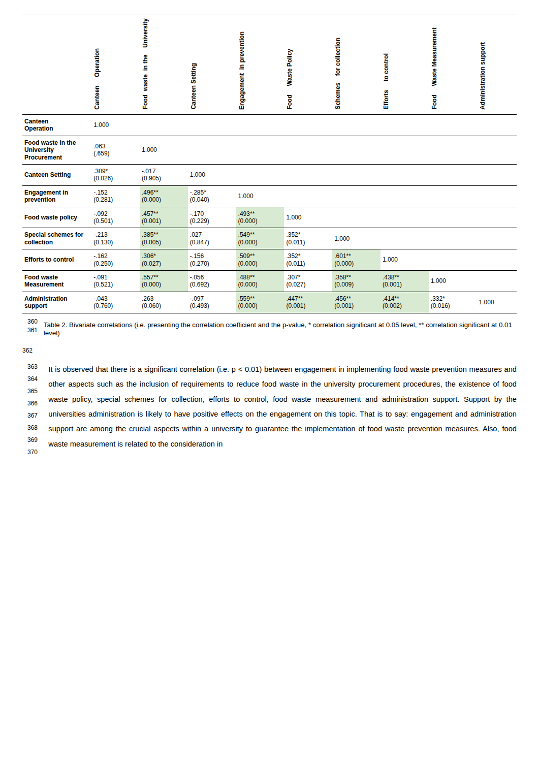| | Canteen Operation | Food waste in the University | Canteen Setting | Engagement in prevention | Food Waste Policy | Schemes for collection | Efforts to control | Food Waste Measurement | Administration support |
| --- | --- | --- | --- | --- | --- | --- | --- | --- | --- |
| Canteen Operation | 1.000 | | | | | | | | |
| Food waste in the University Procurement | .063 (.659) | 1.000 | | | | | | | |
| Canteen Setting | .309* (0.026) | -.017 (0.905) | 1.000 | | | | | | |
| Engagement in prevention | -.152 (0.281) | .496** (0.000) | -.285* (0.040) | 1.000 | | | | | |
| Food waste policy | -.092 (0.501) | .457** (0.001) | -.170 (0.229) | .493** (0.000) | 1.000 | | | | |
| Special schemes for collection | -.213 (0.130) | .385** (0.005) | .027 (0.847) | .549** (0.000) | .352* (0.011) | 1.000 | | | |
| Efforts to control | -.162 (0.250) | .306* (0.027) | -.156 (0.270) | .509** (0.000) | .352* (0.011) | .601** (0.000) | 1.000 | | |
| Food waste Measurement | -.091 (0.521) | .557** (0.000) | -.056 (0.692) | .488** (0.000) | .307* (0.027) | .358** (0.009) | .438** (0.001) | 1.000 | |
| Administration support | -.043 (0.760) | .263 (0.060) | -.097 (0.493) | .559** (0.000) | .447** (0.001) | .456** (0.001) | .414** (0.002) | .332* (0.016) | 1.000 |
360
361
Table 2. Bivariate correlations (i.e. presenting the correlation coefficient and the p-value, * correlation significant at 0.05 level, ** correlation significant at 0.01 level)
362
363
364
365
366
367
368
369
370
It is observed that there is a significant correlation (i.e. p < 0.01) between engagement in implementing food waste prevention measures and other aspects such as the inclusion of requirements to reduce food waste in the university procurement procedures, the existence of food waste policy, special schemes for collection, efforts to control, food waste measurement and administration support. Support by the universities administration is likely to have positive effects on the engagement on this topic. That is to say: engagement and administration support are among the crucial aspects within a university to guarantee the implementation of food waste prevention measures. Also, food waste measurement is related to the consideration in